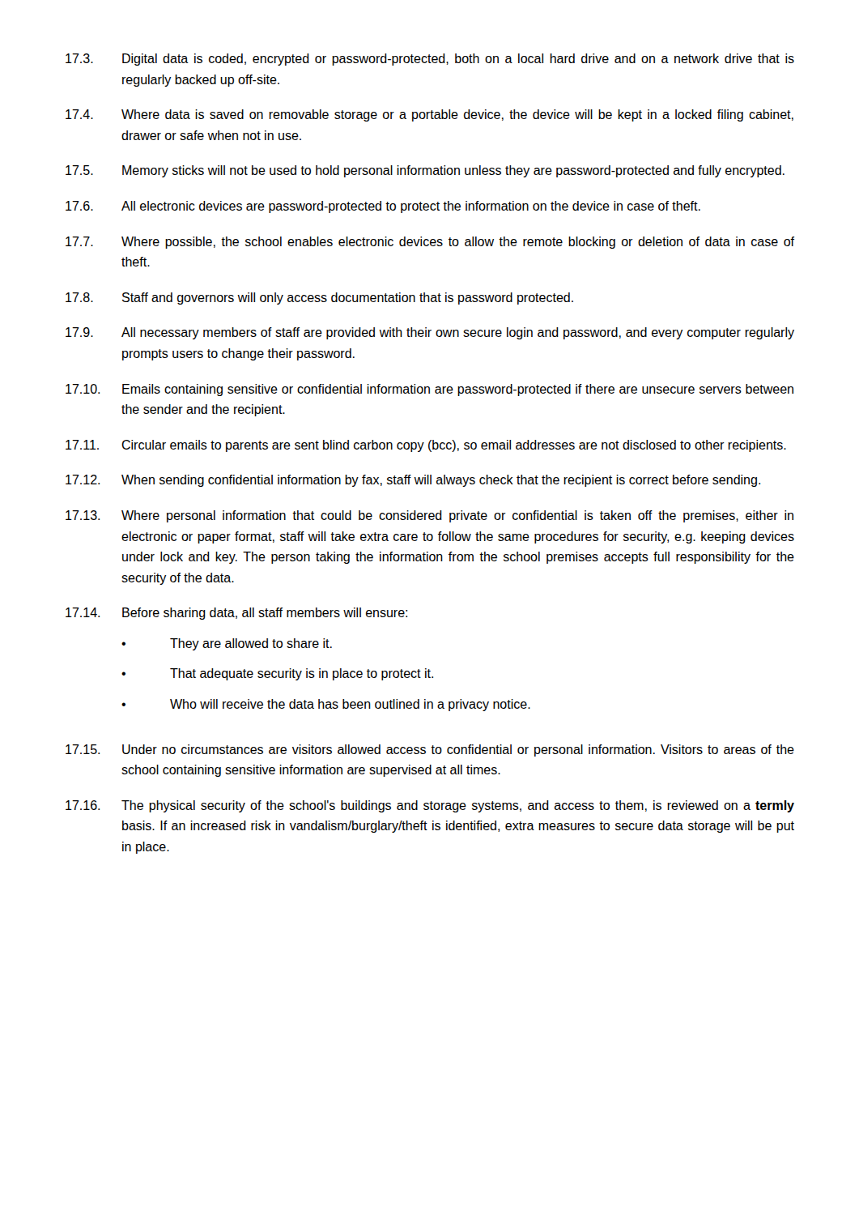17.3. Digital data is coded, encrypted or password-protected, both on a local hard drive and on a network drive that is regularly backed up off-site.
17.4. Where data is saved on removable storage or a portable device, the device will be kept in a locked filing cabinet, drawer or safe when not in use.
17.5. Memory sticks will not be used to hold personal information unless they are password-protected and fully encrypted.
17.6. All electronic devices are password-protected to protect the information on the device in case of theft.
17.7. Where possible, the school enables electronic devices to allow the remote blocking or deletion of data in case of theft.
17.8. Staff and governors will only access documentation that is password protected.
17.9. All necessary members of staff are provided with their own secure login and password, and every computer regularly prompts users to change their password.
17.10. Emails containing sensitive or confidential information are password-protected if there are unsecure servers between the sender and the recipient.
17.11. Circular emails to parents are sent blind carbon copy (bcc), so email addresses are not disclosed to other recipients.
17.12. When sending confidential information by fax, staff will always check that the recipient is correct before sending.
17.13. Where personal information that could be considered private or confidential is taken off the premises, either in electronic or paper format, staff will take extra care to follow the same procedures for security, e.g. keeping devices under lock and key. The person taking the information from the school premises accepts full responsibility for the security of the data.
17.14. Before sharing data, all staff members will ensure:
•They are allowed to share it.
•That adequate security is in place to protect it.
•Who will receive the data has been outlined in a privacy notice.
17.15. Under no circumstances are visitors allowed access to confidential or personal information. Visitors to areas of the school containing sensitive information are supervised at all times.
17.16. The physical security of the school's buildings and storage systems, and access to them, is reviewed on a termly basis. If an increased risk in vandalism/burglary/theft is identified, extra measures to secure data storage will be put in place.